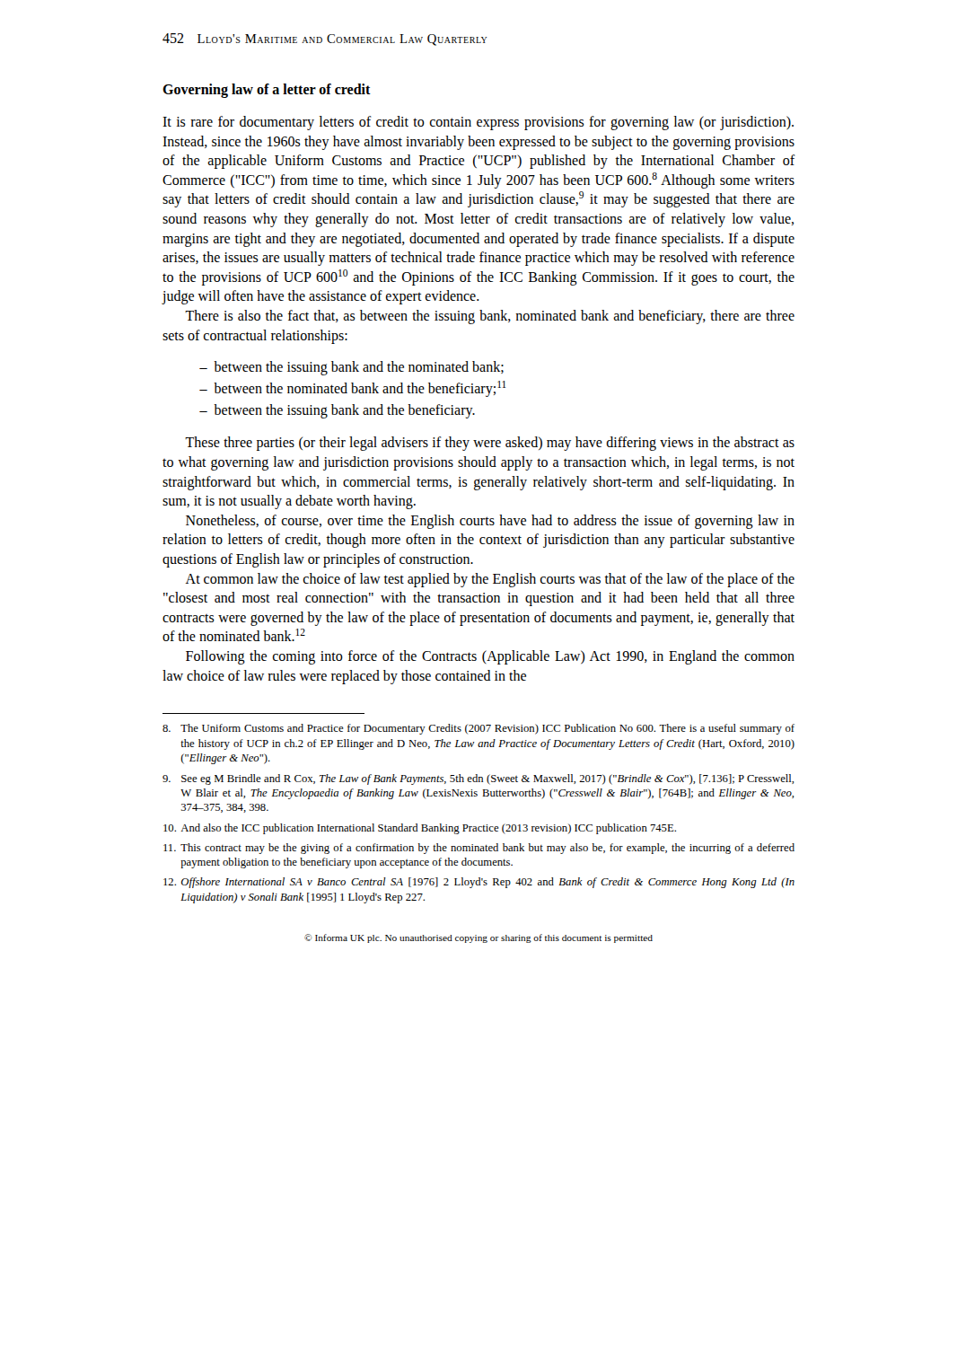452 Lloyd's Maritime and Commercial Law Quarterly
Governing law of a letter of credit
It is rare for documentary letters of credit to contain express provisions for governing law (or jurisdiction). Instead, since the 1960s they have almost invariably been expressed to be subject to the governing provisions of the applicable Uniform Customs and Practice ("UCP") published by the International Chamber of Commerce ("ICC") from time to time, which since 1 July 2007 has been UCP 600.8 Although some writers say that letters of credit should contain a law and jurisdiction clause,9 it may be suggested that there are sound reasons why they generally do not. Most letter of credit transactions are of relatively low value, margins are tight and they are negotiated, documented and operated by trade finance specialists. If a dispute arises, the issues are usually matters of technical trade finance practice which may be resolved with reference to the provisions of UCP 60010 and the Opinions of the ICC Banking Commission. If it goes to court, the judge will often have the assistance of expert evidence.
There is also the fact that, as between the issuing bank, nominated bank and beneficiary, there are three sets of contractual relationships:
between the issuing bank and the nominated bank;
between the nominated bank and the beneficiary;11
between the issuing bank and the beneficiary.
These three parties (or their legal advisers if they were asked) may have differing views in the abstract as to what governing law and jurisdiction provisions should apply to a transaction which, in legal terms, is not straightforward but which, in commercial terms, is generally relatively short-term and self-liquidating. In sum, it is not usually a debate worth having.
Nonetheless, of course, over time the English courts have had to address the issue of governing law in relation to letters of credit, though more often in the context of jurisdiction than any particular substantive questions of English law or principles of construction.
At common law the choice of law test applied by the English courts was that of the law of the place of the "closest and most real connection" with the transaction in question and it had been held that all three contracts were governed by the law of the place of presentation of documents and payment, ie, generally that of the nominated bank.12
Following the coming into force of the Contracts (Applicable Law) Act 1990, in England the common law choice of law rules were replaced by those contained in the
8. The Uniform Customs and Practice for Documentary Credits (2007 Revision) ICC Publication No 600. There is a useful summary of the history of UCP in ch.2 of EP Ellinger and D Neo, The Law and Practice of Documentary Letters of Credit (Hart, Oxford, 2010) ("Ellinger & Neo").
9. See eg M Brindle and R Cox, The Law of Bank Payments, 5th edn (Sweet & Maxwell, 2017) ("Brindle & Cox"), [7.136]; P Cresswell, W Blair et al, The Encyclopaedia of Banking Law (LexisNexis Butterworths) ("Cresswell & Blair"), [764B]; and Ellinger & Neo, 374–375, 384, 398.
10. And also the ICC publication International Standard Banking Practice (2013 revision) ICC publication 745E.
11. This contract may be the giving of a confirmation by the nominated bank but may also be, for example, the incurring of a deferred payment obligation to the beneficiary upon acceptance of the documents.
12. Offshore International SA v Banco Central SA [1976] 2 Lloyd's Rep 402 and Bank of Credit & Commerce Hong Kong Ltd (In Liquidation) v Sonali Bank [1995] 1 Lloyd's Rep 227.
© Informa UK plc. No unauthorised copying or sharing of this document is permitted